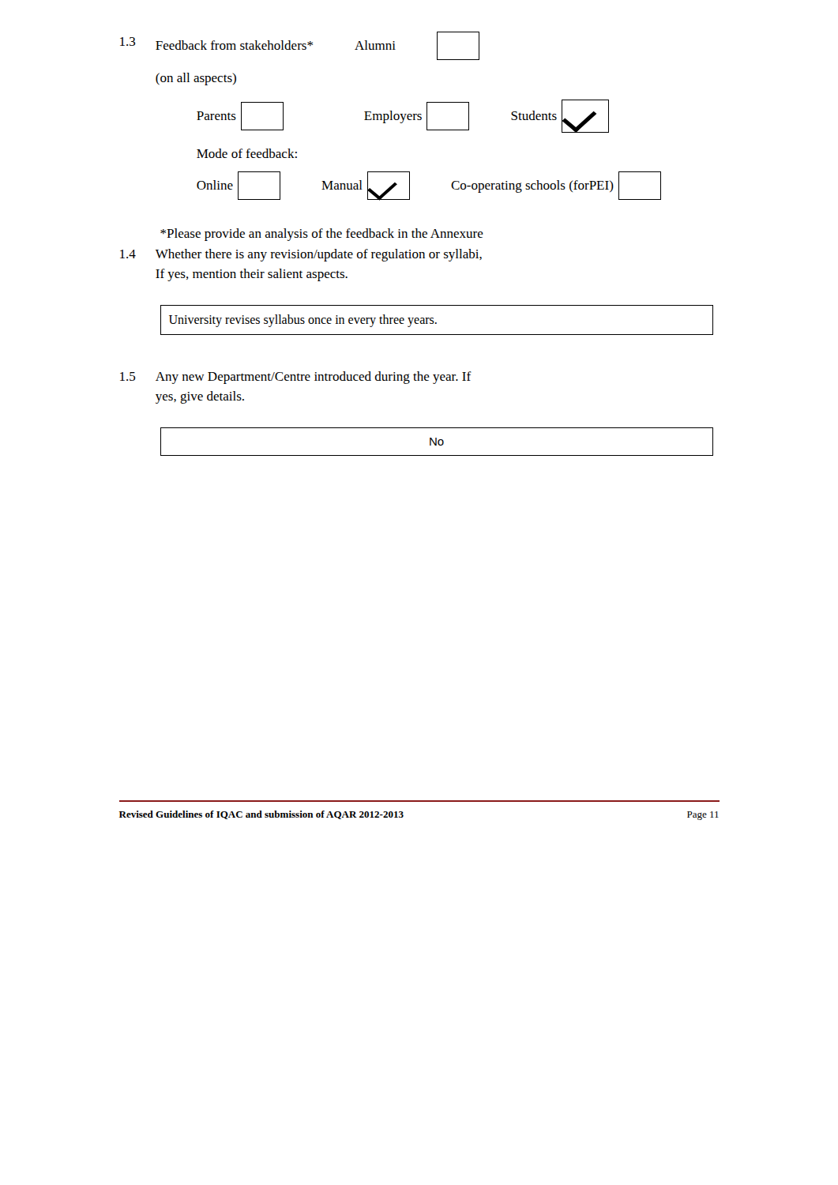1.3
Feedback from stakeholders* Alumni
(on all aspects)
Parents Employers Students
Mode of feedback:
Online Manual Co-operating schools (forPEI)
*Please provide an analysis of the feedback in the Annexure
1.4 Whether there is any revision/update of regulation or syllabi,
If yes, mention their salient aspects.
University revises syllabus once in every three years.
1.5 Any new Department/Centre introduced during the year. If
yes, give details.
No
Revised Guidelines of IQAC and submission of AQAR 2012-2013 Page 11